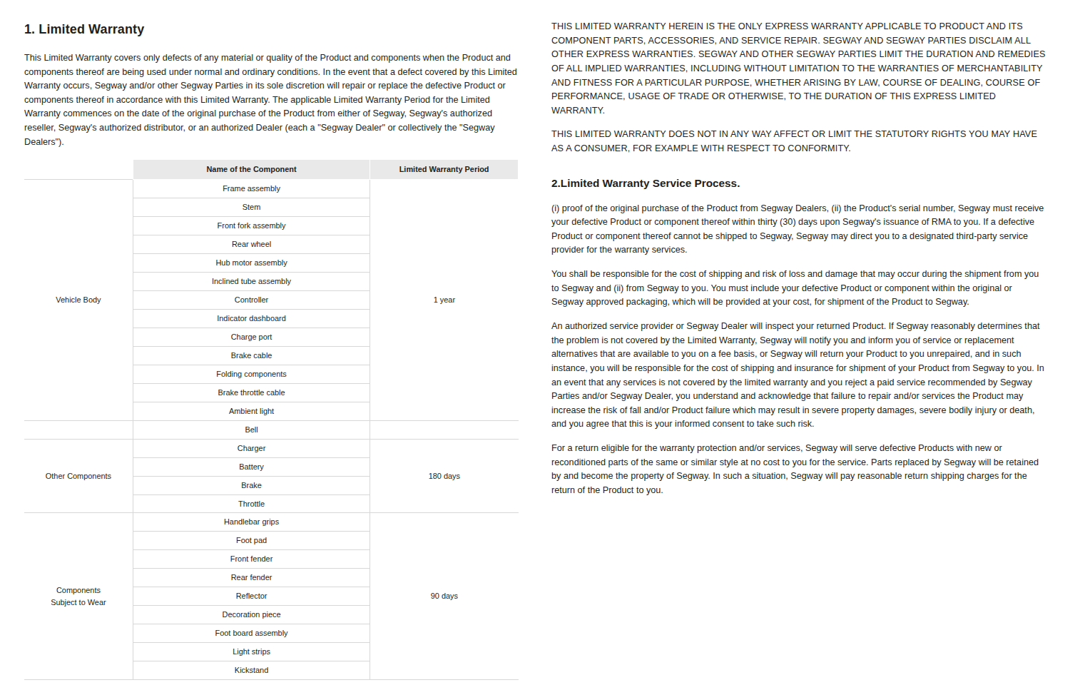1. Limited Warranty
This Limited Warranty covers only defects of any material or quality of the Product and components when the Product and components thereof are being used under normal and ordinary conditions. In the event that a defect covered by this Limited Warranty occurs, Segway and/or other Segway Parties in its sole discretion will repair or replace the defective Product or components thereof in accordance with this Limited Warranty. The applicable Limited Warranty Period for the Limited Warranty commences on the date of the original purchase of the Product from either of Segway, Segway's authorized reseller, Segway's authorized distributor, or an authorized Dealer (each a "Segway Dealer" or collectively the "Segway Dealers").
| | Name of the Component | Limited Warranty Period |
| --- | --- | --- |
| Vehicle Body | Frame assembly | 1 year |
| Stem |
| Front fork assembly |
| Rear wheel |
| Hub motor assembly |
| Inclined tube assembly |
| Controller |
| Indicator dashboard |
| Charge port |
| Brake cable |
| Folding components |
| Brake throttle cable |
| Ambient light |
| | Bell | |
| Other Components | Charger | 180 days |
| Battery |
| Brake |
| Throttle |
| Components Subject to Wear | Handlebar grips | 90 days |
| Foot pad |
| Front fender |
| Rear fender |
| Reflector |
| Decoration piece |
| Foot board assembly |
| Light strips |
| Kickstand |
THIS LIMITED WARRANTY HEREIN IS THE ONLY EXPRESS WARRANTY APPLICABLE TO PRODUCT AND ITS COMPONENT PARTS, ACCESSORIES, AND SERVICE REPAIR. SEGWAY AND SEGWAY PARTIES DISCLAIM ALL OTHER EXPRESS WARRANTIES. SEGWAY AND OTHER SEGWAY PARTIES LIMIT THE DURATION AND REMEDIES OF ALL IMPLIED WARRANTIES, INCLUDING WITHOUT LIMITATION TO THE WARRANTIES OF MERCHANTABILITY AND FITNESS FOR A PARTICULAR PURPOSE, WHETHER ARISING BY LAW, COURSE OF DEALING, COURSE OF PERFORMANCE, USAGE OF TRADE OR OTHERWISE, TO THE DURATION OF THIS EXPRESS LIMITED WARRANTY.
THIS LIMITED WARRANTY DOES NOT IN ANY WAY AFFECT OR LIMIT THE STATUTORY RIGHTS YOU MAY HAVE AS A CONSUMER, FOR EXAMPLE WITH RESPECT TO CONFORMITY.
2.Limited Warranty Service Process.
(i) proof of the original purchase of the Product from Segway Dealers, (ii) the Product's serial number, Segway must receive your defective Product or component thereof within thirty (30) days upon Segway's issuance of RMA to you. If a defective Product or component thereof cannot be shipped to Segway, Segway may direct you to a designated third-party service provider for the warranty services.
You shall be responsible for the cost of shipping and risk of loss and damage that may occur during the shipment from you to Segway and (ii) from Segway to you. You must include your defective Product or component within the original or Segway approved packaging, which will be provided at your cost, for shipment of the Product to Segway.
An authorized service provider or Segway Dealer will inspect your returned Product. If Segway reasonably determines that the problem is not covered by the Limited Warranty, Segway will notify you and inform you of service or replacement alternatives that are available to you on a fee basis, or Segway will return your Product to you unrepaired, and in such instance, you will be responsible for the cost of shipping and insurance for shipment of your Product from Segway to you. In an event that any services is not covered by the limited warranty and you reject a paid service recommended by Segway Parties and/or Segway Dealer, you understand and acknowledge that failure to repair and/or services the Product may increase the risk of fall and/or Product failure which may result in severe property damages, severe bodily injury or death, and you agree that this is your informed consent to take such risk.
For a return eligible for the warranty protection and/or services, Segway will serve defective Products with new or reconditioned parts of the same or similar style at no cost to you for the service. Parts replaced by Segway will be retained by and become the property of Segway. In such a situation, Segway will pay reasonable return shipping charges for the return of the Product to you.